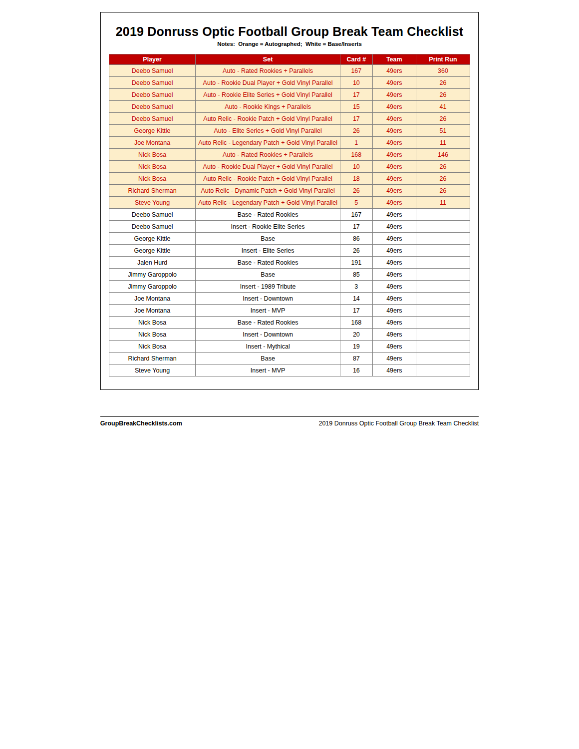2019 Donruss Optic Football Group Break Team Checklist
Notes: Orange = Autographed; White = Base/Inserts
| Player | Set | Card # | Team | Print Run |
| --- | --- | --- | --- | --- |
| Deebo Samuel | Auto - Rated Rookies + Parallels | 167 | 49ers | 360 |
| Deebo Samuel | Auto - Rookie Dual Player + Gold Vinyl Parallel | 10 | 49ers | 26 |
| Deebo Samuel | Auto - Rookie Elite Series + Gold Vinyl Parallel | 17 | 49ers | 26 |
| Deebo Samuel | Auto - Rookie Kings + Parallels | 15 | 49ers | 41 |
| Deebo Samuel | Auto Relic - Rookie Patch + Gold Vinyl Parallel | 17 | 49ers | 26 |
| George Kittle | Auto - Elite Series + Gold Vinyl Parallel | 26 | 49ers | 51 |
| Joe Montana | Auto Relic - Legendary Patch + Gold Vinyl Parallel | 1 | 49ers | 11 |
| Nick Bosa | Auto - Rated Rookies + Parallels | 168 | 49ers | 146 |
| Nick Bosa | Auto - Rookie Dual Player + Gold Vinyl Parallel | 10 | 49ers | 26 |
| Nick Bosa | Auto Relic - Rookie Patch + Gold Vinyl Parallel | 18 | 49ers | 26 |
| Richard Sherman | Auto Relic - Dynamic Patch + Gold Vinyl Parallel | 26 | 49ers | 26 |
| Steve Young | Auto Relic - Legendary Patch + Gold Vinyl Parallel | 5 | 49ers | 11 |
| Deebo Samuel | Base - Rated Rookies | 167 | 49ers | |
| Deebo Samuel | Insert - Rookie Elite Series | 17 | 49ers | |
| George Kittle | Base | 86 | 49ers | |
| George Kittle | Insert - Elite Series | 26 | 49ers | |
| Jalen Hurd | Base - Rated Rookies | 191 | 49ers | |
| Jimmy Garoppolo | Base | 85 | 49ers | |
| Jimmy Garoppolo | Insert - 1989 Tribute | 3 | 49ers | |
| Joe Montana | Insert - Downtown | 14 | 49ers | |
| Joe Montana | Insert - MVP | 17 | 49ers | |
| Nick Bosa | Base - Rated Rookies | 168 | 49ers | |
| Nick Bosa | Insert - Downtown | 20 | 49ers | |
| Nick Bosa | Insert - Mythical | 19 | 49ers | |
| Richard Sherman | Base | 87 | 49ers | |
| Steve Young | Insert - MVP | 16 | 49ers | |
GroupBreakChecklists.com
2019 Donruss Optic Football Group Break Team Checklist